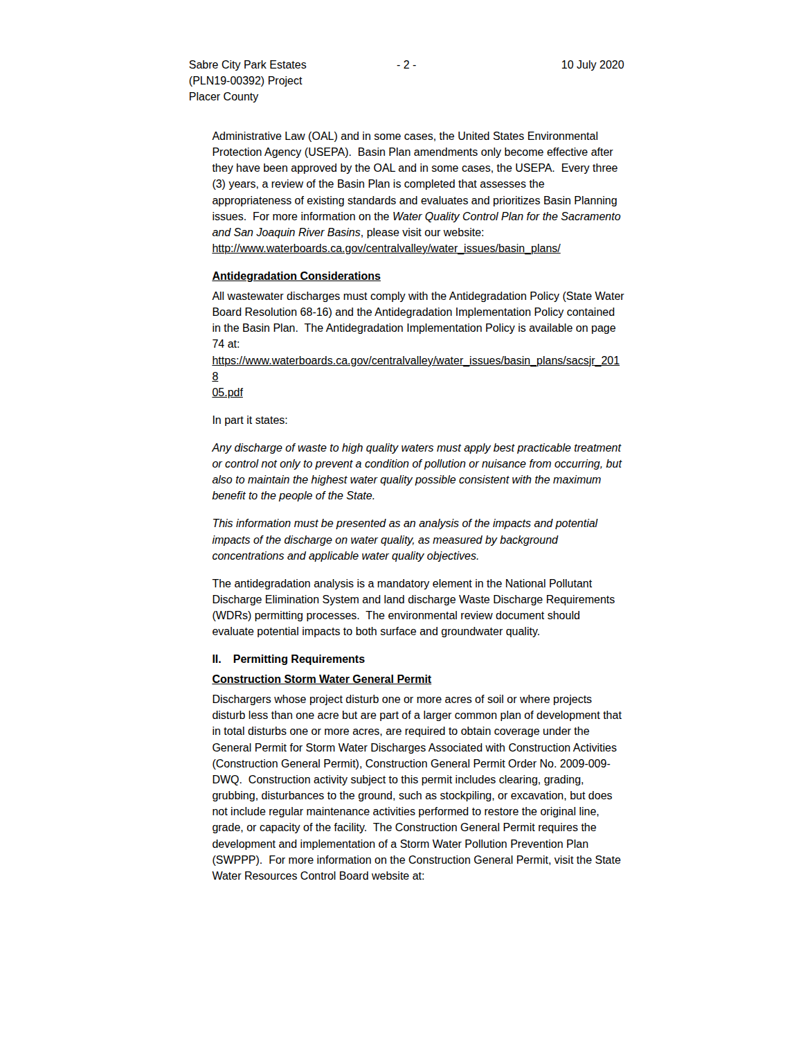Sabre City Park Estates
(PLN19-00392) Project
Placer County
- 2 -
10 July 2020
Administrative Law (OAL) and in some cases, the United States Environmental Protection Agency (USEPA). Basin Plan amendments only become effective after they have been approved by the OAL and in some cases, the USEPA. Every three (3) years, a review of the Basin Plan is completed that assesses the appropriateness of existing standards and evaluates and prioritizes Basin Planning issues. For more information on the Water Quality Control Plan for the Sacramento and San Joaquin River Basins, please visit our website:
http://www.waterboards.ca.gov/centralvalley/water_issues/basin_plans/
Antidegradation Considerations
All wastewater discharges must comply with the Antidegradation Policy (State Water Board Resolution 68-16) and the Antidegradation Implementation Policy contained in the Basin Plan. The Antidegradation Implementation Policy is available on page 74 at:
https://www.waterboards.ca.gov/centralvalley/water_issues/basin_plans/sacsjr_2018
05.pdf
In part it states:
Any discharge of waste to high quality waters must apply best practicable treatment or control not only to prevent a condition of pollution or nuisance from occurring, but also to maintain the highest water quality possible consistent with the maximum benefit to the people of the State.
This information must be presented as an analysis of the impacts and potential impacts of the discharge on water quality, as measured by background concentrations and applicable water quality objectives.
The antidegradation analysis is a mandatory element in the National Pollutant Discharge Elimination System and land discharge Waste Discharge Requirements (WDRs) permitting processes. The environmental review document should evaluate potential impacts to both surface and groundwater quality.
II. Permitting Requirements
Construction Storm Water General Permit
Dischargers whose project disturb one or more acres of soil or where projects disturb less than one acre but are part of a larger common plan of development that in total disturbs one or more acres, are required to obtain coverage under the General Permit for Storm Water Discharges Associated with Construction Activities (Construction General Permit), Construction General Permit Order No. 2009-009-DWQ. Construction activity subject to this permit includes clearing, grading, grubbing, disturbances to the ground, such as stockpiling, or excavation, but does not include regular maintenance activities performed to restore the original line, grade, or capacity of the facility. The Construction General Permit requires the development and implementation of a Storm Water Pollution Prevention Plan (SWPPP). For more information on the Construction General Permit, visit the State Water Resources Control Board website at: